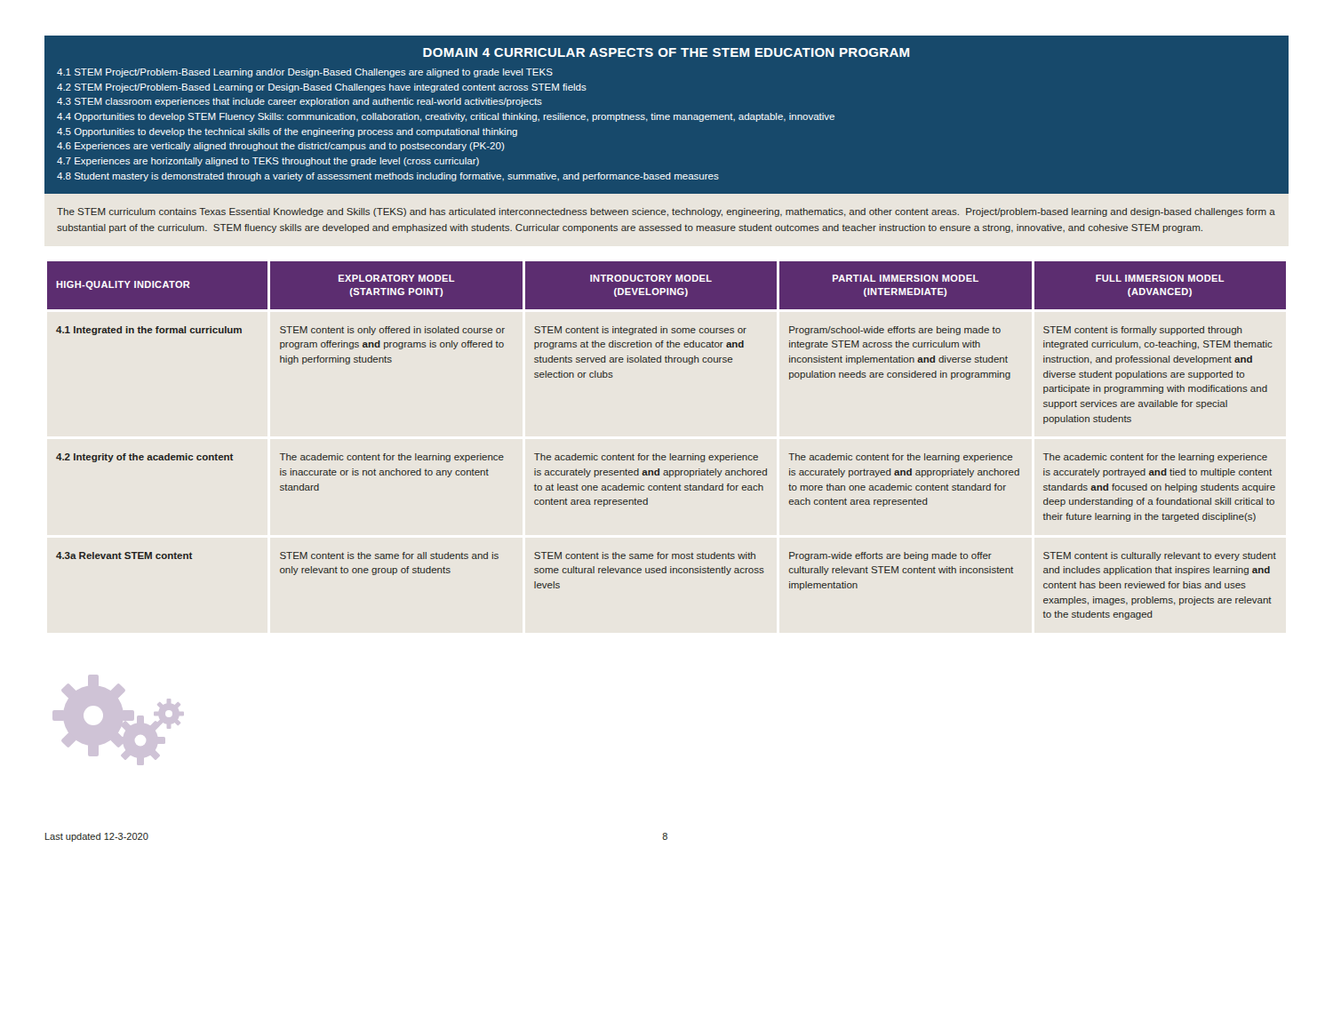Domain 4 Curricular Aspects of the STEM Education Program
4.1 STEM Project/Problem-Based Learning and/or Design-Based Challenges are aligned to grade level TEKS
4.2 STEM Project/Problem-Based Learning or Design-Based Challenges have integrated content across STEM fields
4.3 STEM classroom experiences that include career exploration and authentic real-world activities/projects
4.4 Opportunities to develop STEM Fluency Skills: communication, collaboration, creativity, critical thinking, resilience, promptness, time management, adaptable, innovative
4.5 Opportunities to develop the technical skills of the engineering process and computational thinking
4.6 Experiences are vertically aligned throughout the district/campus and to postsecondary (PK-20)
4.7 Experiences are horizontally aligned to TEKS throughout the grade level (cross curricular)
4.8 Student mastery is demonstrated through a variety of assessment methods including formative, summative, and performance-based measures
The STEM curriculum contains Texas Essential Knowledge and Skills (TEKS) and has articulated interconnectedness between science, technology, engineering, mathematics, and other content areas. Project/problem-based learning and design-based challenges form a substantial part of the curriculum. STEM fluency skills are developed and emphasized with students. Curricular components are assessed to measure student outcomes and teacher instruction to ensure a strong, innovative, and cohesive STEM program.
| High-Quality Indicator | Exploratory Model (Starting Point) | Introductory Model (Developing) | Partial Immersion Model (Intermediate) | Full Immersion Model (Advanced) |
| --- | --- | --- | --- | --- |
| 4.1 Integrated in the formal curriculum | STEM content is only offered in isolated course or program offerings and programs is only offered to high performing students | STEM content is integrated in some courses or programs at the discretion of the educator and students served are isolated through course selection or clubs | Program/school-wide efforts are being made to integrate STEM across the curriculum with inconsistent implementation and diverse student population needs are considered in programming | STEM content is formally supported through integrated curriculum, co-teaching, STEM thematic instruction, and professional development and diverse student populations are supported to participate in programming with modifications and support services are available for special population students |
| 4.2 Integrity of the academic content | The academic content for the learning experience is inaccurate or is not anchored to any content standard | The academic content for the learning experience is accurately presented and appropriately anchored to at least one academic content standard for each content area represented | The academic content for the learning experience is accurately portrayed and appropriately anchored to more than one academic content standard for each content area represented | The academic content for the learning experience is accurately portrayed and tied to multiple content standards and focused on helping students acquire deep understanding of a foundational skill critical to their future learning in the targeted discipline(s) |
| 4.3a Relevant STEM content | STEM content is the same for all students and is only relevant to one group of students | STEM content is the same for most students with some cultural relevance used inconsistently across levels | Program-wide efforts are being made to offer culturally relevant STEM content with inconsistent implementation | STEM content is culturally relevant to every student and includes application that inspires learning and content has been reviewed for bias and uses examples, images, problems, projects are relevant to the students engaged |
Last updated 12-3-2020
8